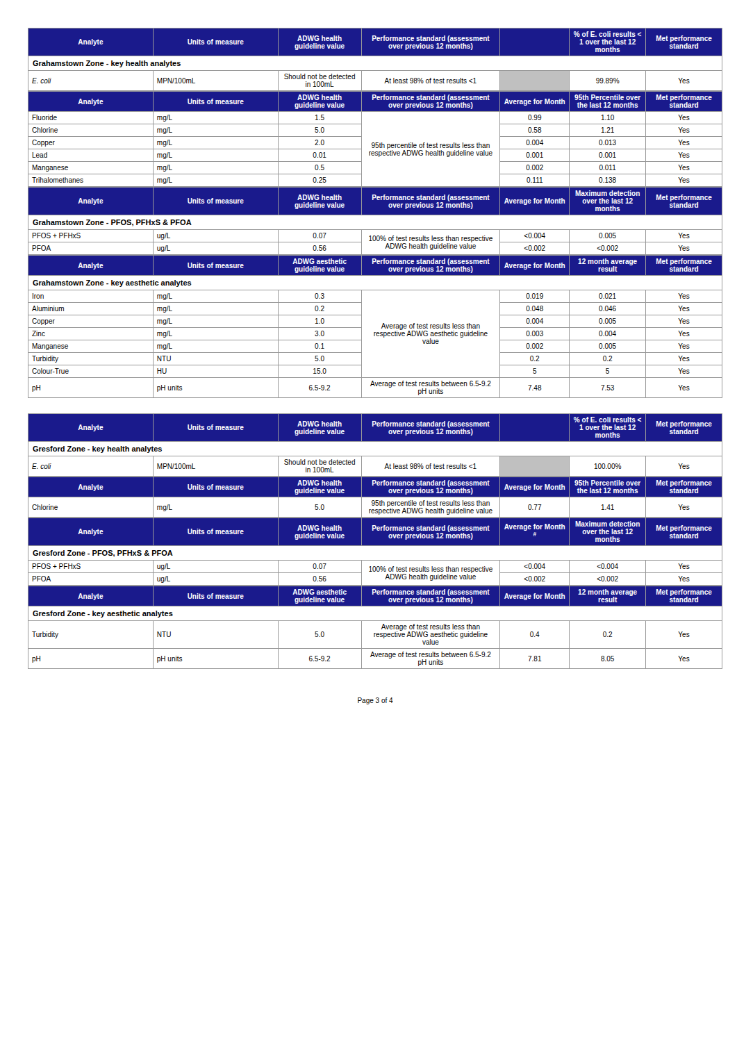| Grahamstown Zone - key health analytes |
| Analyte | Units of measure | ADWG health guideline value | Performance standard (assessment over previous 12 months) | | % of E. coli results < 1 over the last 12 months | Met performance standard |
| E. coli | MPN/100mL | Should not be detected in 100mL | At least 98% of test results <1 | | 99.89% | Yes |
| Analyte | Units of measure | ADWG health guideline value | Performance standard (assessment over previous 12 months) | Average for Month | 95th Percentile over the last 12 months | Met performance standard |
| --- | --- | --- | --- | --- | --- | --- |
| Fluoride | mg/L | 1.5 | 95th percentile of test results less than respective ADWG health guideline value | 0.99 | 1.10 | Yes |
| Chlorine | mg/L | 5.0 | 0.58 | 1.21 | Yes |
| Copper | mg/L | 2.0 | 0.004 | 0.013 | Yes |
| Lead | mg/L | 0.01 | 0.001 | 0.001 | Yes |
| Manganese | mg/L | 0.5 | 0.002 | 0.011 | Yes |
| Trihalomethanes | mg/L | 0.25 | 0.111 | 0.138 | Yes |
| Grahamstown Zone - PFOS, PFHxS & PFOA |
| Analyte | Units of measure | ADWG health guideline value | Performance standard (assessment over previous 12 months) | Average for Month | Maximum detection over the last 12 months | Met performance standard |
| PFOS + PFHxS | ug/L | 0.07 | 100% of test results less than respective ADWG health guideline value | <0.004 | 0.005 | Yes |
| PFOA | ug/L | 0.56 | <0.002 | <0.002 | Yes |
| Grahamstown Zone - key aesthetic analytes |
| Analyte | Units of measure | ADWG aesthetic guideline value | Performance standard (assessment over previous 12 months) | Average for Month | 12 month average result | Met performance standard |
| Iron | mg/L | 0.3 | Average of test results less than respective ADWG aesthetic guideline value | 0.019 | 0.021 | Yes |
| Aluminium | mg/L | 0.2 | 0.048 | 0.046 | Yes |
| Copper | mg/L | 1.0 | 0.004 | 0.005 | Yes |
| Zinc | mg/L | 3.0 | 0.003 | 0.004 | Yes |
| Manganese | mg/L | 0.1 | 0.002 | 0.005 | Yes |
| Turbidity | NTU | 5.0 | 0.2 | 0.2 | Yes |
| Colour-True | HU | 15.0 | 5 | 5 | Yes |
| pH | pH units | 6.5-9.2 | Average of test results between 6.5-9.2 pH units | 7.48 | 7.53 | Yes |
| Gresford Zone - key health analytes |
| Analyte | Units of measure | ADWG health guideline value | Performance standard (assessment over previous 12 months) | | % of E. coli results < 1 over the last 12 months | Met performance standard |
| E. coli | MPN/100mL | Should not be detected in 100mL | At least 98% of test results <1 | | 100.00% | Yes |
| Analyte | Units of measure | ADWG health guideline value | Performance standard (assessment over previous 12 months) | Average for Month | 95th Percentile over the last 12 months | Met performance standard |
| --- | --- | --- | --- | --- | --- | --- |
| Chlorine | mg/L | 5.0 | 95th percentile of test results less than respective ADWG health guideline value | 0.77 | 1.41 | Yes |
| Gresford Zone - PFOS, PFHxS & PFOA |
| Analyte | Units of measure | ADWG health guideline value | Performance standard (assessment over previous 12 months) | Average for Month # | Maximum detection over the last 12 months | Met performance standard |
| PFOS + PFHxS | ug/L | 0.07 | 100% of test results less than respective ADWG health guideline value | <0.004 | <0.004 | Yes |
| PFOA | ug/L | 0.56 | <0.002 | <0.002 | Yes |
| Gresford Zone - key aesthetic analytes |
| Analyte | Units of measure | ADWG aesthetic guideline value | Performance standard (assessment over previous 12 months) | Average for Month | 12 month average result | Met performance standard |
| Turbidity | NTU | 5.0 | Average of test results less than respective ADWG aesthetic guideline value | 0.4 | 0.2 | Yes |
| pH | pH units | 6.5-9.2 | Average of test results between 6.5-9.2 pH units | 7.81 | 8.05 | Yes |
Page 3 of 4